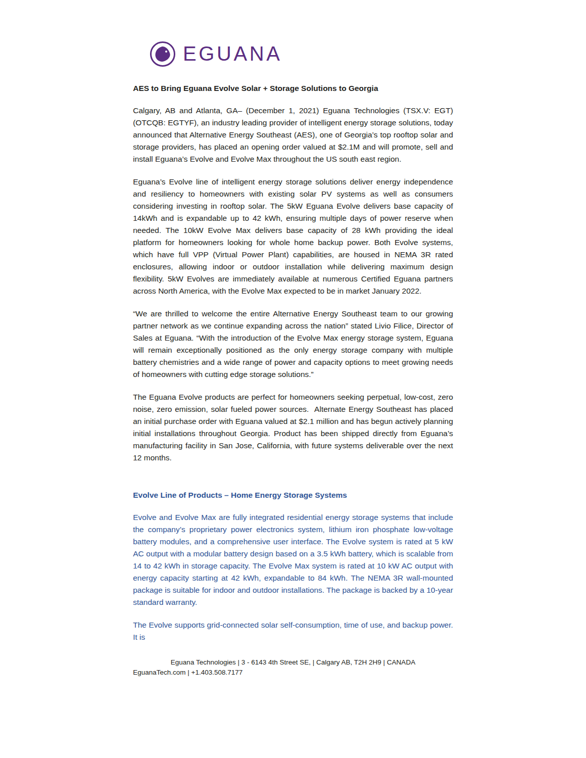EGUANA
AES to Bring Eguana Evolve Solar + Storage Solutions to Georgia
Calgary, AB and Atlanta, GA– (December 1, 2021) Eguana Technologies (TSX.V: EGT) (OTCQB: EGTYF), an industry leading provider of intelligent energy storage solutions, today announced that Alternative Energy Southeast (AES), one of Georgia’s top rooftop solar and storage providers, has placed an opening order valued at $2.1M and will promote, sell and install Eguana’s Evolve and Evolve Max throughout the US south east region.
Eguana’s Evolve line of intelligent energy storage solutions deliver energy independence and resiliency to homeowners with existing solar PV systems as well as consumers considering investing in rooftop solar. The 5kW Eguana Evolve delivers base capacity of 14kWh and is expandable up to 42 kWh, ensuring multiple days of power reserve when needed. The 10kW Evolve Max delivers base capacity of 28 kWh providing the ideal platform for homeowners looking for whole home backup power. Both Evolve systems, which have full VPP (Virtual Power Plant) capabilities, are housed in NEMA 3R rated enclosures, allowing indoor or outdoor installation while delivering maximum design flexibility. 5kW Evolves are immediately available at numerous Certified Eguana partners across North America, with the Evolve Max expected to be in market January 2022.
“We are thrilled to welcome the entire Alternative Energy Southeast team to our growing partner network as we continue expanding across the nation” stated Livio Filice, Director of Sales at Eguana. “With the introduction of the Evolve Max energy storage system, Eguana will remain exceptionally positioned as the only energy storage company with multiple battery chemistries and a wide range of power and capacity options to meet growing needs of homeowners with cutting edge storage solutions.”
The Eguana Evolve products are perfect for homeowners seeking perpetual, low-cost, zero noise, zero emission, solar fueled power sources. Alternate Energy Southeast has placed an initial purchase order with Eguana valued at $2.1 million and has begun actively planning initial installations throughout Georgia. Product has been shipped directly from Eguana’s manufacturing facility in San Jose, California, with future systems deliverable over the next 12 months.
Evolve Line of Products – Home Energy Storage Systems
Evolve and Evolve Max are fully integrated residential energy storage systems that include the company’s proprietary power electronics system, lithium iron phosphate low-voltage battery modules, and a comprehensive user interface. The Evolve system is rated at 5 kW AC output with a modular battery design based on a 3.5 kWh battery, which is scalable from 14 to 42 kWh in storage capacity. The Evolve Max system is rated at 10 kW AC output with energy capacity starting at 42 kWh, expandable to 84 kWh. The NEMA 3R wall-mounted package is suitable for indoor and outdoor installations. The package is backed by a 10-year standard warranty.
The Evolve supports grid-connected solar self-consumption, time of use, and backup power. It is
Eguana Technologies | 3 - 6143 4th Street SE, | Calgary AB, T2H 2H9 | CANADA
EguanaTech.com | +1.403.508.7177